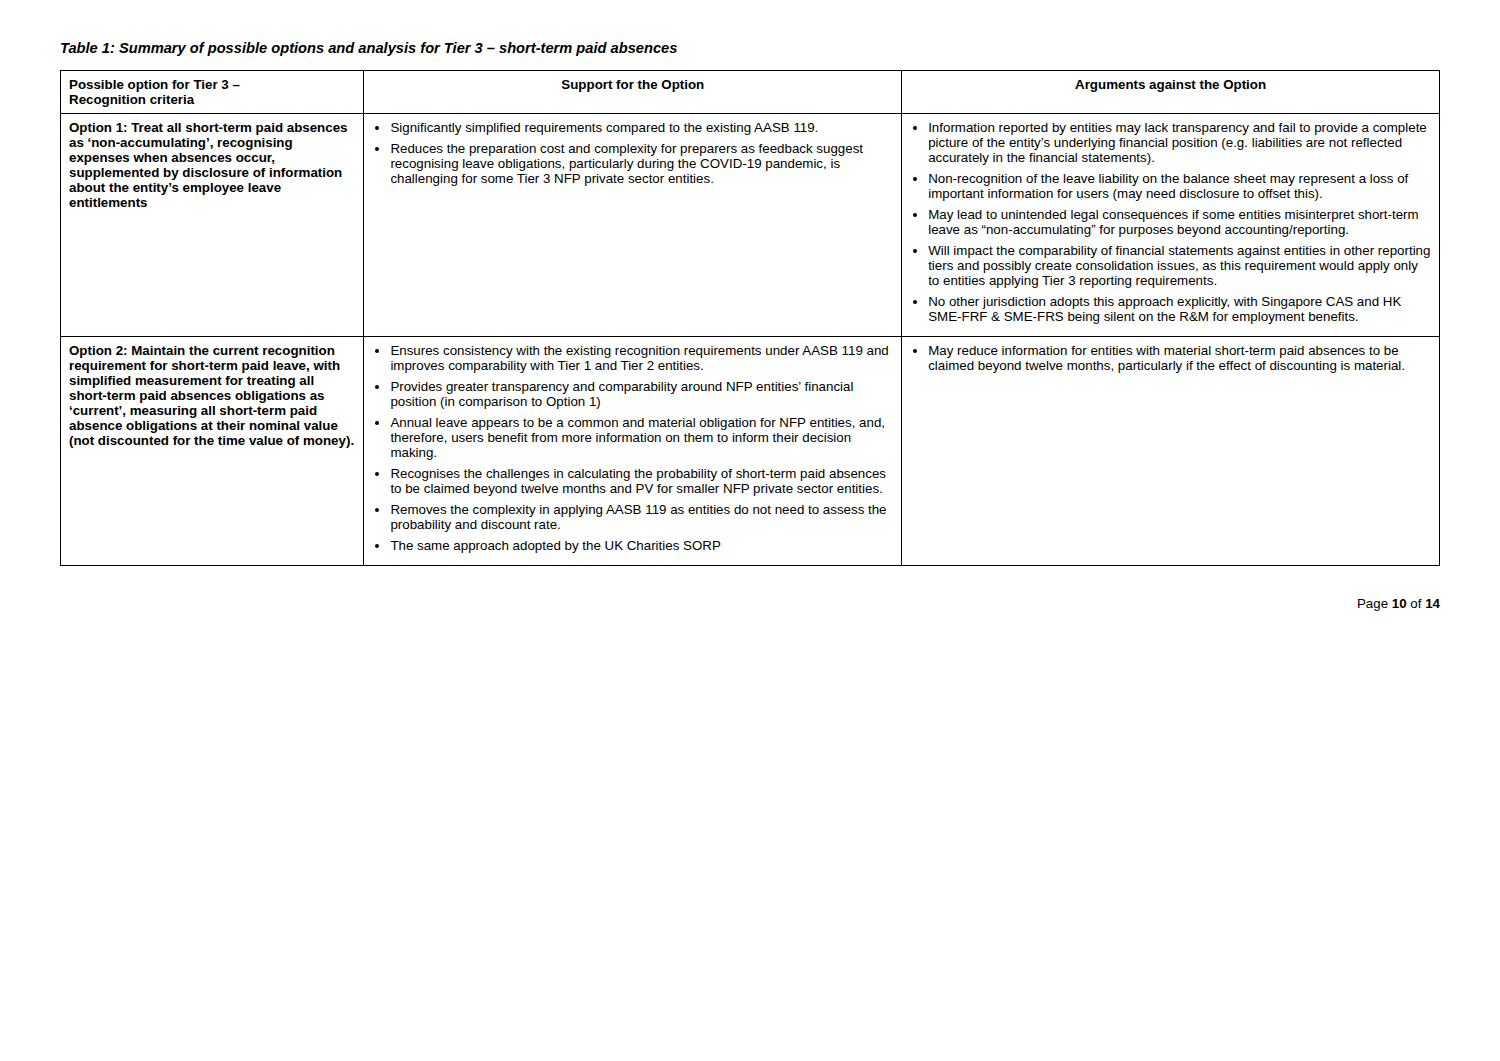Table 1: Summary of possible options and analysis for Tier 3 – short-term paid absences
| Possible option for Tier 3 – Recognition criteria | Support for the Option | Arguments against the Option |
| --- | --- | --- |
| Option 1: Treat all short-term paid absences as ‘non-accumulating’, recognising expenses when absences occur, supplemented by disclosure of information about the entity’s employee leave entitlements | Significantly simplified requirements compared to the existing AASB 119. Reduces the preparation cost and complexity for preparers as feedback suggest recognising leave obligations, particularly during the COVID-19 pandemic, is challenging for some Tier 3 NFP private sector entities. | Information reported by entities may lack transparency and fail to provide a complete picture of the entity’s underlying financial position (e.g. liabilities are not reflected accurately in the financial statements). Non-recognition of the leave liability on the balance sheet may represent a loss of important information for users (may need disclosure to offset this). May lead to unintended legal consequences if some entities misinterpret short-term leave as “non-accumulating” for purposes beyond accounting/reporting. Will impact the comparability of financial statements against entities in other reporting tiers and possibly create consolidation issues, as this requirement would apply only to entities applying Tier 3 reporting requirements. No other jurisdiction adopts this approach explicitly, with Singapore CAS and HK SME-FRF & SME-FRS being silent on the R&M for employment benefits. |
| Option 2: Maintain the current recognition requirement for short-term paid leave, with simplified measurement for treating all short-term paid absences obligations as ‘current’, measuring all short-term paid absence obligations at their nominal value (not discounted for the time value of money). | Ensures consistency with the existing recognition requirements under AASB 119 and improves comparability with Tier 1 and Tier 2 entities. Provides greater transparency and comparability around NFP entities’ financial position (in comparison to Option 1) Annual leave appears to be a common and material obligation for NFP entities, and, therefore, users benefit from more information on them to inform their decision making. Recognises the challenges in calculating the probability of short-term paid absences to be claimed beyond twelve months and PV for smaller NFP private sector entities. Removes the complexity in applying AASB 119 as entities do not need to assess the probability and discount rate. The same approach adopted by the UK Charities SORP | May reduce information for entities with material short-term paid absences to be claimed beyond twelve months, particularly if the effect of discounting is material. |
Page 10 of 14